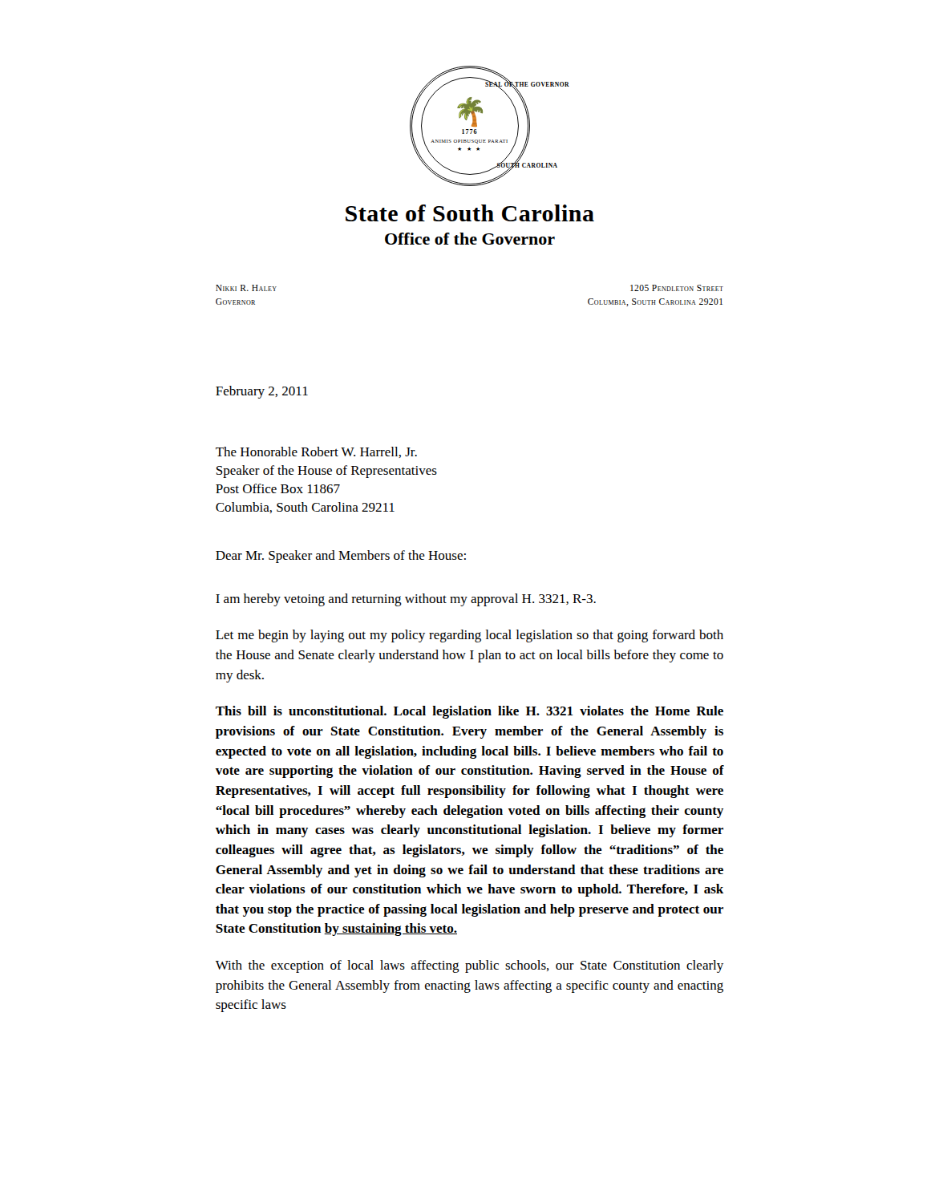Seal of the Governor South Carolina
🌴
1776
ANIMIS OPIBUSQUE PARATI
★ ★ ★
State of South Carolina
Office of the Governor
Nikki R. Haley
Governor
1205 Pendleton Street
Columbia, South Carolina 29201
February 2, 2011
The Honorable Robert W. Harrell, Jr.
Speaker of the House of Representatives
Post Office Box 11867
Columbia, South Carolina 29211
Dear Mr. Speaker and Members of the House:
I am hereby vetoing and returning without my approval H. 3321, R-3.
Let me begin by laying out my policy regarding local legislation so that going forward both the House and Senate clearly understand how I plan to act on local bills before they come to my desk.
This bill is unconstitutional. Local legislation like H. 3321 violates the Home Rule provisions of our State Constitution. Every member of the General Assembly is expected to vote on all legislation, including local bills. I believe members who fail to vote are supporting the violation of our constitution. Having served in the House of Representatives, I will accept full responsibility for following what I thought were “local bill procedures” whereby each delegation voted on bills affecting their county which in many cases was clearly unconstitutional legislation. I believe my former colleagues will agree that, as legislators, we simply follow the “traditions” of the General Assembly and yet in doing so we fail to understand that these traditions are clear violations of our constitution which we have sworn to uphold. Therefore, I ask that you stop the practice of passing local legislation and help preserve and protect our State Constitution by sustaining this veto.
With the exception of local laws affecting public schools, our State Constitution clearly prohibits the General Assembly from enacting laws affecting a specific county and enacting specific laws